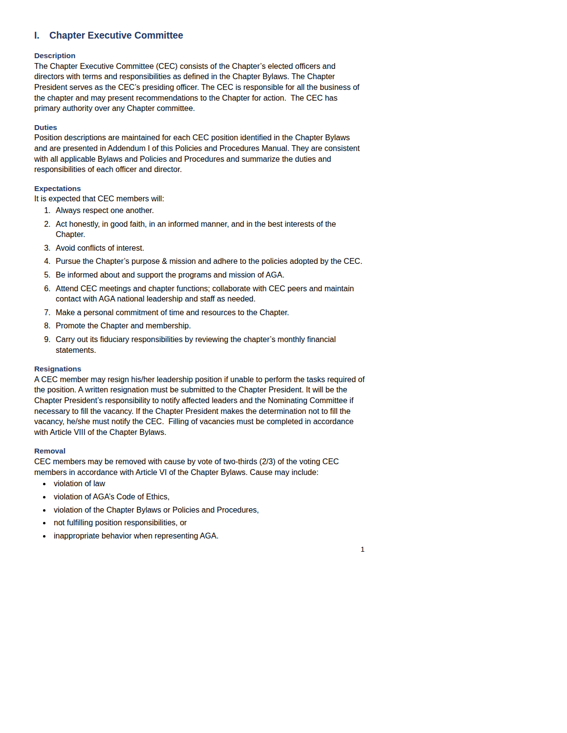I. Chapter Executive Committee
Description
The Chapter Executive Committee (CEC) consists of the Chapter’s elected officers and directors with terms and responsibilities as defined in the Chapter Bylaws. The Chapter President serves as the CEC’s presiding officer. The CEC is responsible for all the business of the chapter and may present recommendations to the Chapter for action. The CEC has primary authority over any Chapter committee.
Duties
Position descriptions are maintained for each CEC position identified in the Chapter Bylaws and are presented in Addendum I of this Policies and Procedures Manual. They are consistent with all applicable Bylaws and Policies and Procedures and summarize the duties and responsibilities of each officer and director.
Expectations
It is expected that CEC members will:
Always respect one another.
Act honestly, in good faith, in an informed manner, and in the best interests of the Chapter.
Avoid conflicts of interest.
Pursue the Chapter’s purpose & mission and adhere to the policies adopted by the CEC.
Be informed about and support the programs and mission of AGA.
Attend CEC meetings and chapter functions; collaborate with CEC peers and maintain contact with AGA national leadership and staff as needed.
Make a personal commitment of time and resources to the Chapter.
Promote the Chapter and membership.
Carry out its fiduciary responsibilities by reviewing the chapter’s monthly financial statements.
Resignations
A CEC member may resign his/her leadership position if unable to perform the tasks required of the position. A written resignation must be submitted to the Chapter President. It will be the Chapter President’s responsibility to notify affected leaders and the Nominating Committee if necessary to fill the vacancy. If the Chapter President makes the determination not to fill the vacancy, he/she must notify the CEC. Filling of vacancies must be completed in accordance with Article VIII of the Chapter Bylaws.
Removal
CEC members may be removed with cause by vote of two-thirds (2/3) of the voting CEC members in accordance with Article VI of the Chapter Bylaws. Cause may include:
violation of law
violation of AGA’s Code of Ethics,
violation of the Chapter Bylaws or Policies and Procedures,
not fulfilling position responsibilities, or
inappropriate behavior when representing AGA.
1